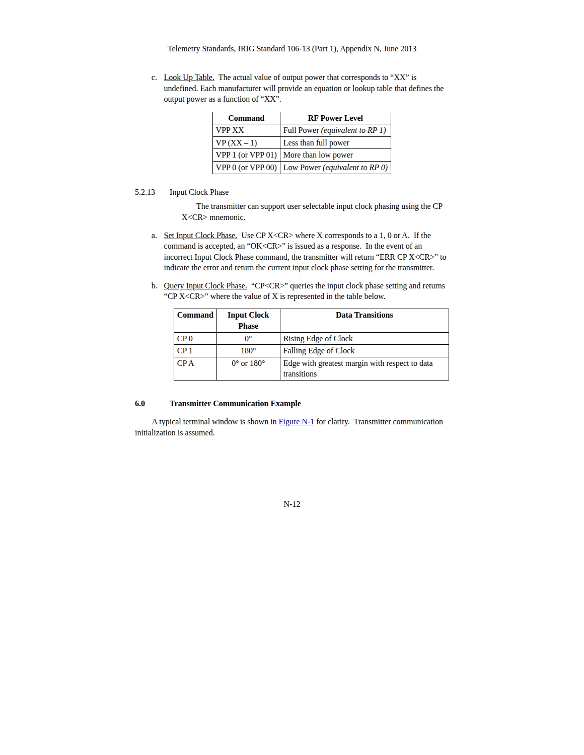Telemetry Standards, IRIG Standard 106-13 (Part 1), Appendix N, June 2013
c. Look Up Table. The actual value of output power that corresponds to “XX” is undefined. Each manufacturer will provide an equation or lookup table that defines the output power as a function of “XX”.
| Command | RF Power Level |
| --- | --- |
| VPP XX | Full Power (equivalent to RP 1) |
| VP (XX – 1) | Less than full power |
| VPP 1 (or VPP 01) | More than low power |
| VPP 0 (or VPP 00) | Low Power (equivalent to RP 0) |
5.2.13 Input Clock Phase
The transmitter can support user selectable input clock phasing using the CP X<CR> mnemonic.
a. Set Input Clock Phase. Use CP X<CR> where X corresponds to a 1, 0 or A. If the command is accepted, an “OK<CR>” is issued as a response. In the event of an incorrect Input Clock Phase command, the transmitter will return “ERR CP X<CR>” to indicate the error and return the current input clock phase setting for the transmitter.
b. Query Input Clock Phase. “CP<CR>” queries the input clock phase setting and returns “CP X<CR>” where the value of X is represented in the table below.
| Command | Input Clock Phase | Data Transitions |
| --- | --- | --- |
| CP 0 | 0° | Rising Edge of Clock |
| CP 1 | 180° | Falling Edge of Clock |
| CP A | 0° or 180° | Edge with greatest margin with respect to data transitions |
6.0 Transmitter Communication Example
A typical terminal window is shown in Figure N-1 for clarity. Transmitter communication initialization is assumed.
N-12